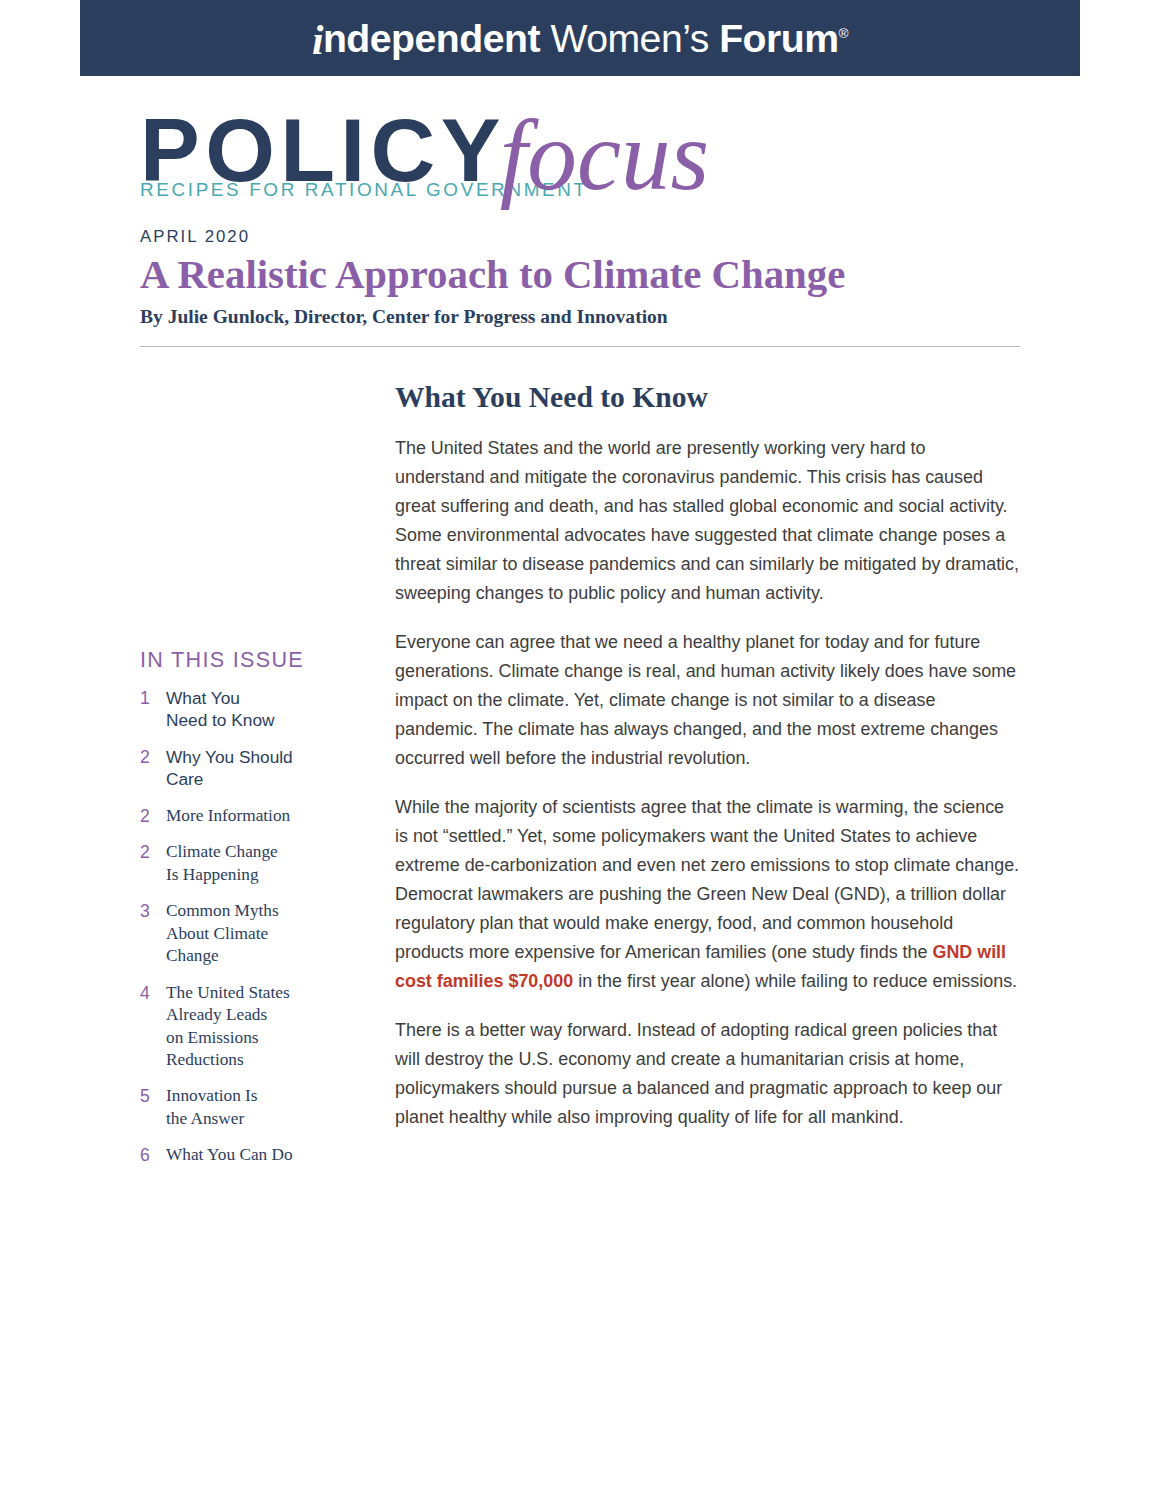independent Women’s Forum®
POLICY focus
Recipes for Rational Government
April 2020
A Realistic Approach to Climate Change
By Julie Gunlock, Director, Center for Progress and Innovation
In This Issue
1 What You
Need to Know
2 Why You Should
Care
2 More Information
2 Climate Change
Is Happening
3 Common Myths
About Climate
Change
4 The United States
Already Leads
on Emissions
Reductions
5 Innovation Is
the Answer
6 What You Can Do
What You Need to Know
The United States and the world are presently working very hard to understand and mitigate the coronavirus pandemic. This crisis has caused great suffering and death, and has stalled global economic and social activity. Some environmental advocates have suggested that climate change poses a threat similar to disease pandemics and can similarly be mitigated by dramatic, sweeping changes to public policy and human activity.
Everyone can agree that we need a healthy planet for today and for future generations. Climate change is real, and human activity likely does have some impact on the climate. Yet, climate change is not similar to a disease pandemic. The climate has always changed, and the most extreme changes occurred well before the industrial revolution.
While the majority of scientists agree that the climate is warming, the science is not “settled.” Yet, some policymakers want the United States to achieve extreme de-carbonization and even net zero emissions to stop climate change. Democrat lawmakers are pushing the Green New Deal (GND), a trillion dollar regulatory plan that would make energy, food, and common household products more expensive for American families (one study finds the GND will cost families $70,000 in the first year alone) while failing to reduce emissions.
There is a better way forward. Instead of adopting radical green policies that will destroy the U.S. economy and create a humanitarian crisis at home, policymakers should pursue a balanced and pragmatic approach to keep our planet healthy while also improving quality of life for all mankind.